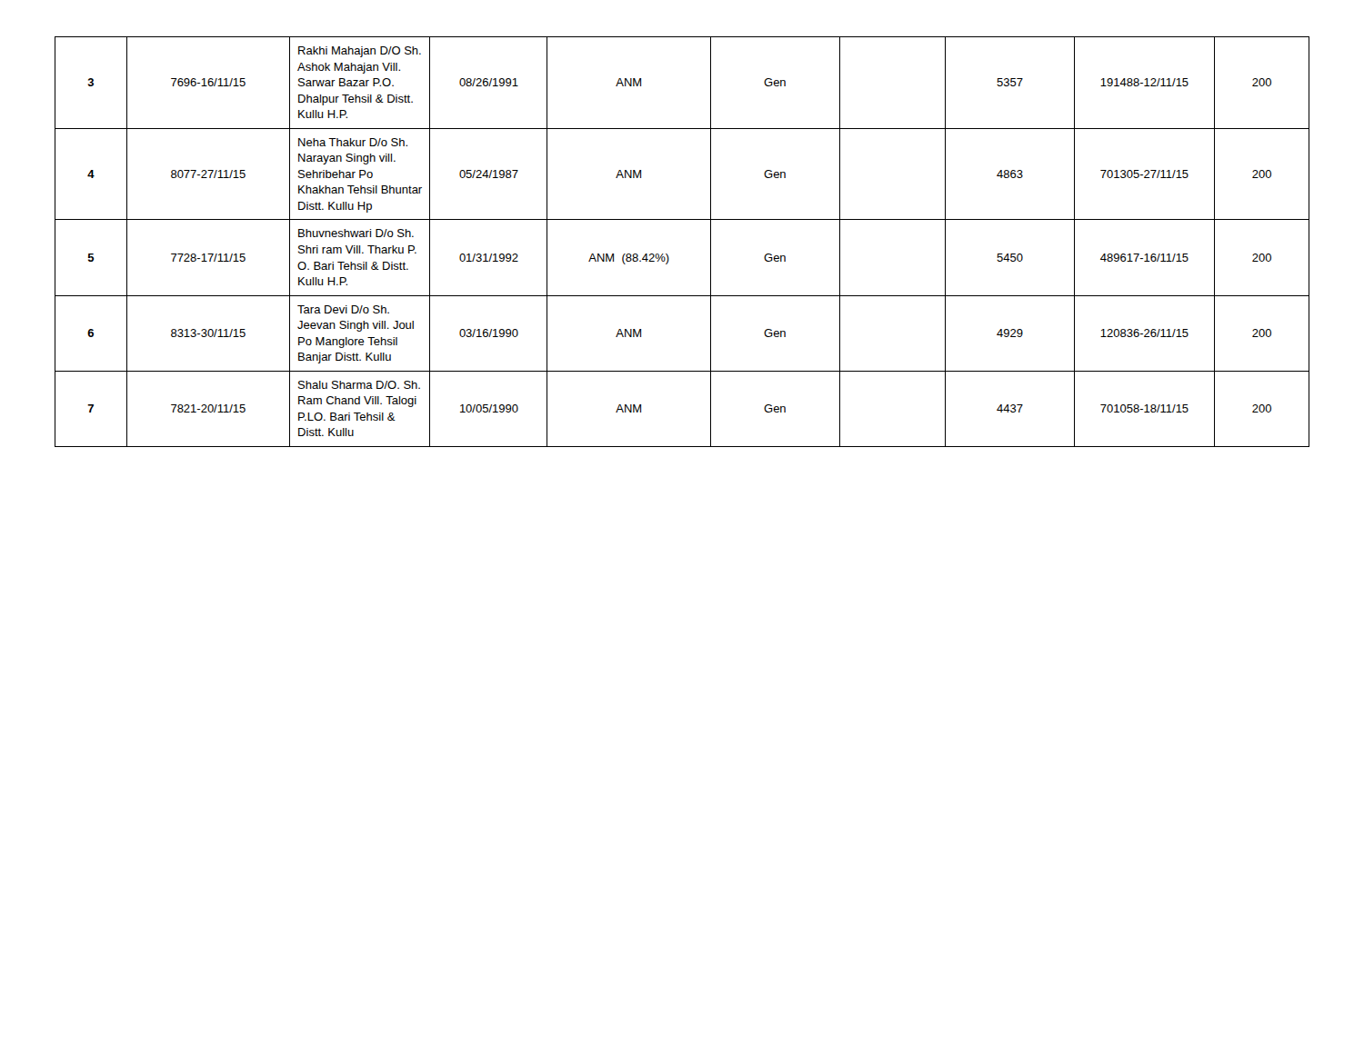| 3 | 7696-16/11/15 | Rakhi Mahajan D/O Sh. Ashok Mahajan Vill. Sarwar Bazar P.O. Dhalpur Tehsil & Distt. Kullu H.P. | 08/26/1991 | ANM | Gen | | 5357 | 191488-12/11/15 | 200 |
| 4 | 8077-27/11/15 | Neha Thakur D/o Sh. Narayan Singh vill. Sehribehar Po Khakhan Tehsil Bhuntar Distt. Kullu Hp | 05/24/1987 | ANM | Gen | | 4863 | 701305-27/11/15 | 200 |
| 5 | 7728-17/11/15 | Bhuvneshwari D/o Sh. Shri ram Vill. Tharku P. O. Bari Tehsil & Distt. Kullu H.P. | 01/31/1992 | ANM (88.42%) | Gen | | 5450 | 489617-16/11/15 | 200 |
| 6 | 8313-30/11/15 | Tara Devi D/o Sh. Jeevan Singh vill. Joul Po Manglore Tehsil Banjar Distt. Kullu | 03/16/1990 | ANM | Gen | | 4929 | 120836-26/11/15 | 200 |
| 7 | 7821-20/11/15 | Shalu Sharma D/O. Sh. Ram Chand Vill. Talogi P.LO. Bari Tehsil & Distt. Kullu | 10/05/1990 | ANM | Gen | | 4437 | 701058-18/11/15 | 200 |